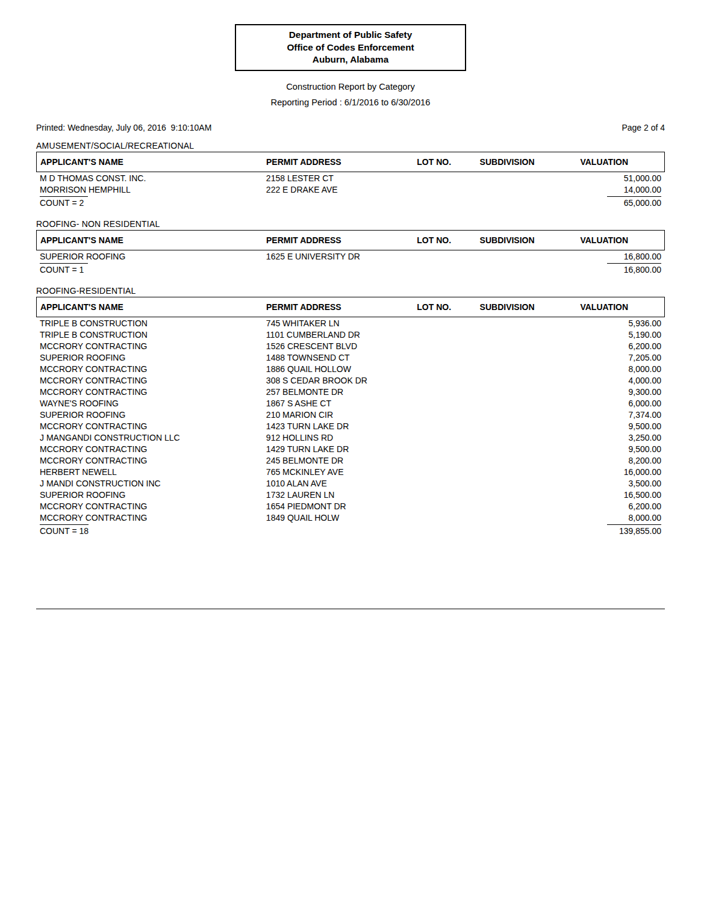Department of Public Safety
Office of Codes Enforcement
Auburn, Alabama
Construction Report by Category
Reporting Period : 6/1/2016 to 6/30/2016
Printed: Wednesday, July 06, 2016 9:10:10AM Page 2 of 4
AMUSEMENT/SOCIAL/RECREATIONAL
| APPLICANT'S NAME | PERMIT ADDRESS | LOT NO. | SUBDIVISION | VALUATION |
| --- | --- | --- | --- | --- |
| M D THOMAS CONST. INC. | 2158 LESTER CT | | | 51,000.00 |
| MORRISON HEMPHILL | 222 E DRAKE AVE | | | 14,000.00 |
| COUNT = 2 | | | | 65,000.00 |
ROOFING- NON RESIDENTIAL
| APPLICANT'S NAME | PERMIT ADDRESS | LOT NO. | SUBDIVISION | VALUATION |
| --- | --- | --- | --- | --- |
| SUPERIOR ROOFING | 1625 E UNIVERSITY DR | | | 16,800.00 |
| COUNT = 1 | | | | 16,800.00 |
ROOFING-RESIDENTIAL
| APPLICANT'S NAME | PERMIT ADDRESS | LOT NO. | SUBDIVISION | VALUATION |
| --- | --- | --- | --- | --- |
| TRIPLE B CONSTRUCTION | 745 WHITAKER LN | | | 5,936.00 |
| TRIPLE B CONSTRUCTION | 1101 CUMBERLAND DR | | | 5,190.00 |
| MCCRORY CONTRACTING | 1526 CRESCENT BLVD | | | 6,200.00 |
| SUPERIOR ROOFING | 1488 TOWNSEND CT | | | 7,205.00 |
| MCCRORY CONTRACTING | 1886 QUAIL HOLLOW | | | 8,000.00 |
| MCCRORY CONTRACTING | 308 S CEDAR BROOK DR | | | 4,000.00 |
| MCCRORY CONTRACTING | 257 BELMONTE DR | | | 9,300.00 |
| WAYNE'S ROOFING | 1867 S ASHE CT | | | 6,000.00 |
| SUPERIOR ROOFING | 210 MARION CIR | | | 7,374.00 |
| MCCRORY CONTRACTING | 1423 TURN LAKE DR | | | 9,500.00 |
| J MANGANDI CONSTRUCTION LLC | 912 HOLLINS RD | | | 3,250.00 |
| MCCRORY CONTRACTING | 1429 TURN LAKE DR | | | 9,500.00 |
| MCCRORY CONTRACTING | 245 BELMONTE DR | | | 8,200.00 |
| HERBERT NEWELL | 765 MCKINLEY AVE | | | 16,000.00 |
| J MANDI CONSTRUCTION INC | 1010 ALAN AVE | | | 3,500.00 |
| SUPERIOR ROOFING | 1732 LAUREN LN | | | 16,500.00 |
| MCCRORY CONTRACTING | 1654 PIEDMONT DR | | | 6,200.00 |
| MCCRORY CONTRACTING | 1849 QUAIL HOLW | | | 8,000.00 |
| COUNT = 18 | | | | 139,855.00 |